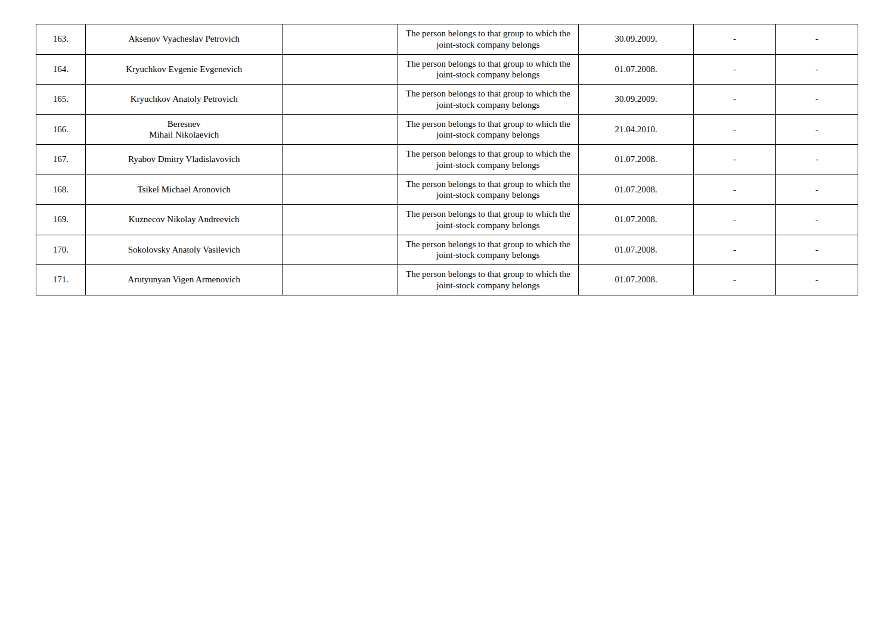| 163. | Aksenov Vyacheslav Petrovich | | The person belongs to that group to which the joint-stock company belongs | 30.09.2009. | - | - |
| 164. | Kryuchkov Evgenie Evgenevich | | The person belongs to that group to which the joint-stock company belongs | 01.07.2008. | - | - |
| 165. | Kryuchkov Anatoly Petrovich | | The person belongs to that group to which the joint-stock company belongs | 30.09.2009. | - | - |
| 166. | Beresnev Mihail Nikolaevich | | The person belongs to that group to which the joint-stock company belongs | 21.04.2010. | - | - |
| 167. | Ryabov Dmitry Vladislavovich | | The person belongs to that group to which the joint-stock company belongs | 01.07.2008. | - | - |
| 168. | Tsikel Michael Aronovich | | The person belongs to that group to which the joint-stock company belongs | 01.07.2008. | - | - |
| 169. | Kuznecov Nikolay Andreevich | | The person belongs to that group to which the joint-stock company belongs | 01.07.2008. | - | - |
| 170. | Sokolovsky Anatoly Vasilevich | | The person belongs to that group to which the joint-stock company belongs | 01.07.2008. | - | - |
| 171. | Arutyunyan Vigen Armenovich | | The person belongs to that group to which the joint-stock company belongs | 01.07.2008. | - | - |